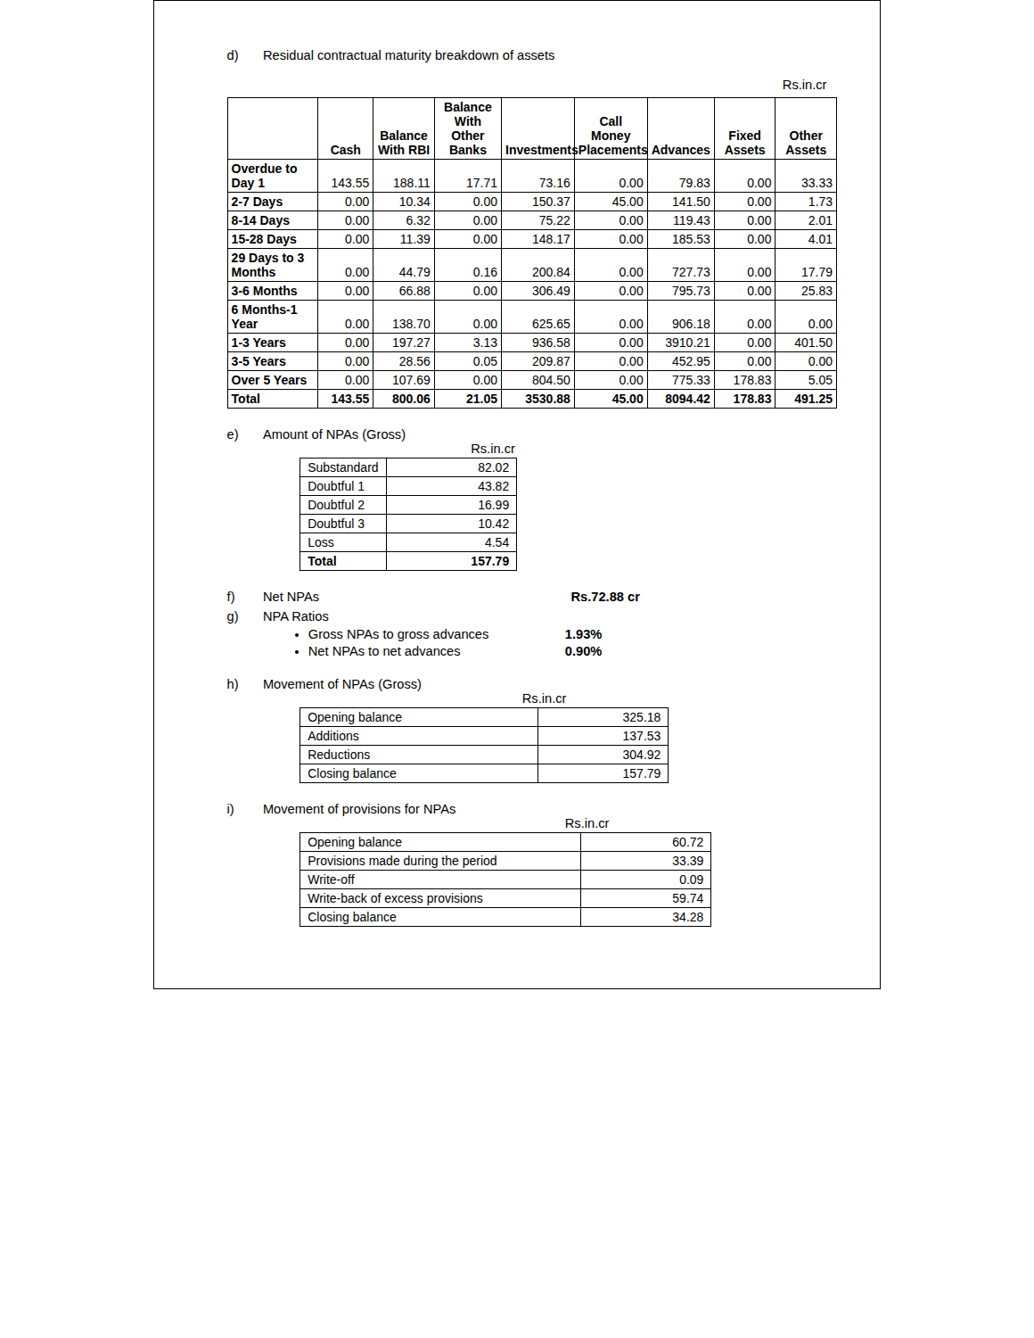d) Residual contractual maturity breakdown of assets
Rs.in.cr
| | Cash | Balance With RBI | Balance With Other Banks | Investments | Call Money Placements | Advances | Fixed Assets | Other Assets |
| --- | --- | --- | --- | --- | --- | --- | --- | --- |
| Overdue to Day 1 | 143.55 | 188.11 | 17.71 | 73.16 | 0.00 | 79.83 | 0.00 | 33.33 |
| 2-7 Days | 0.00 | 10.34 | 0.00 | 150.37 | 45.00 | 141.50 | 0.00 | 1.73 |
| 8-14 Days | 0.00 | 6.32 | 0.00 | 75.22 | 0.00 | 119.43 | 0.00 | 2.01 |
| 15-28 Days | 0.00 | 11.39 | 0.00 | 148.17 | 0.00 | 185.53 | 0.00 | 4.01 |
| 29 Days to 3 Months | 0.00 | 44.79 | 0.16 | 200.84 | 0.00 | 727.73 | 0.00 | 17.79 |
| 3-6 Months | 0.00 | 66.88 | 0.00 | 306.49 | 0.00 | 795.73 | 0.00 | 25.83 |
| 6 Months-1 Year | 0.00 | 138.70 | 0.00 | 625.65 | 0.00 | 906.18 | 0.00 | 0.00 |
| 1-3 Years | 0.00 | 197.27 | 3.13 | 936.58 | 0.00 | 3910.21 | 0.00 | 401.50 |
| 3-5 Years | 0.00 | 28.56 | 0.05 | 209.87 | 0.00 | 452.95 | 0.00 | 0.00 |
| Over 5 Years | 0.00 | 107.69 | 0.00 | 804.50 | 0.00 | 775.33 | 178.83 | 5.05 |
| Total | 143.55 | 800.06 | 21.05 | 3530.88 | 45.00 | 8094.42 | 178.83 | 491.25 |
e) Amount of NPAs (Gross)
Rs.in.cr
| Substandard | 82.02 |
| Doubtful 1 | 43.82 |
| Doubtful 2 | 16.99 |
| Doubtful 3 | 10.42 |
| Loss | 4.54 |
| Total | 157.79 |
f) Net NPAs Rs.72.88 cr
g) NPA Ratios
Gross NPAs to gross advances 1.93%
Net NPAs to net advances 0.90%
h) Movement of NPAs (Gross)
Rs.in.cr
| Opening balance | 325.18 |
| Additions | 137.53 |
| Reductions | 304.92 |
| Closing balance | 157.79 |
i) Movement of provisions for NPAs
Rs.in.cr
| Opening balance | 60.72 |
| Provisions made during the period | 33.39 |
| Write-off | 0.09 |
| Write-back of excess provisions | 59.74 |
| Closing balance | 34.28 |